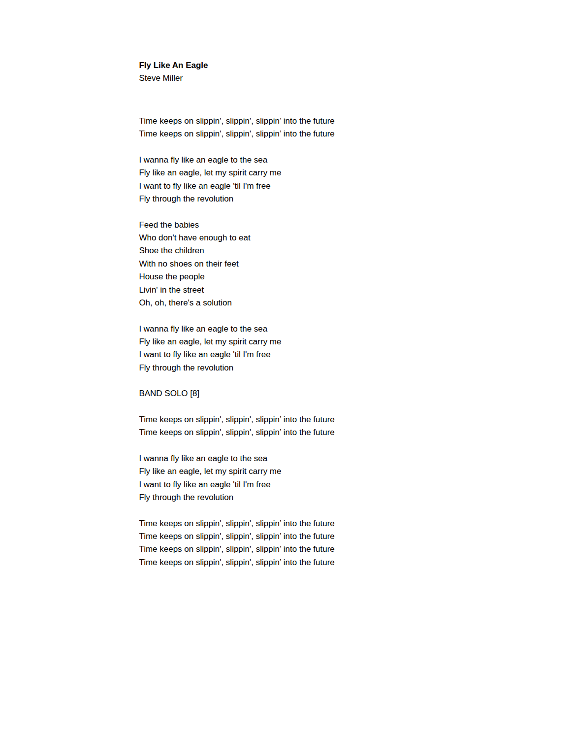Fly Like An Eagle
Steve Miller
Time keeps on slippin', slippin', slippin’ into the future
Time keeps on slippin', slippin', slippin’ into the future
I wanna fly like an eagle to the sea
Fly like an eagle, let my spirit carry me
I want to fly like an eagle 'til I'm free
Fly through the revolution
Feed the babies
Who don't have enough to eat
Shoe the children
With no shoes on their feet
House the people
Livin' in the street
Oh, oh, there's a solution
I wanna fly like an eagle to the sea
Fly like an eagle, let my spirit carry me
I want to fly like an eagle 'til I'm free
Fly through the revolution
BAND SOLO [8]
Time keeps on slippin', slippin', slippin’ into the future
Time keeps on slippin', slippin', slippin’ into the future
I wanna fly like an eagle to the sea
Fly like an eagle, let my spirit carry me
I want to fly like an eagle 'til I'm free
Fly through the revolution
Time keeps on slippin', slippin', slippin’ into the future
Time keeps on slippin', slippin', slippin’ into the future
Time keeps on slippin', slippin', slippin’ into the future
Time keeps on slippin', slippin', slippin’ into the future